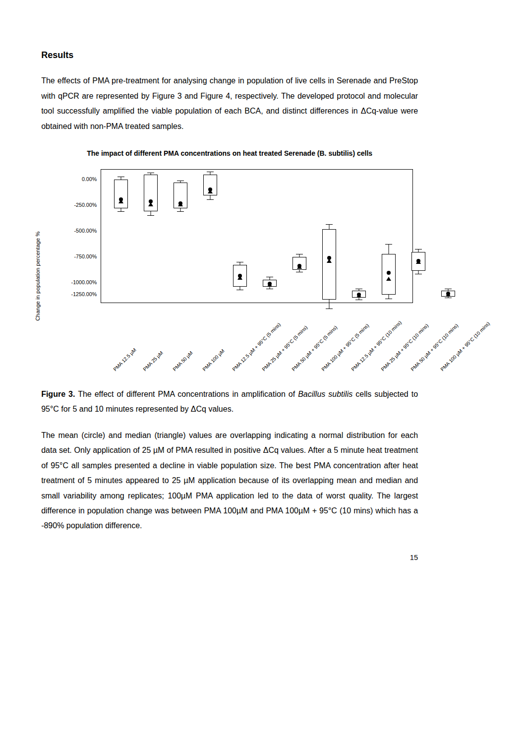Results
The effects of PMA pre-treatment for analysing change in population of live cells in Serenade and PreStop with qPCR are represented by Figure 3 and Figure 4, respectively. The developed protocol and molecular tool successfully amplified the viable population of each BCA, and distinct differences in ΔCq-value were obtained with non-PMA treated samples.
The impact of different PMA concentrations on heat treated Serenade (B. subtilis) cells
Change in population percentage %
0.00%
-250.00%
-500.00%
-750.00%
-1000.00%
-1250.00%
PMA 12.5 µM
PMA 25 µM
PMA 50 µM
PMA 100 µM
PMA 12.5 µM + 95°C (5 mins)
PMA 25 µM + 95°C (5 mins)
PMA 50 µM + 95°C (5 mins)
PMA 100 µM + 95°C (5 mins)
PMA 12.5 µM + 95°C (10 mins)
PMA 25 µM + 95°C (10 mins)
PMA 50 µM + 95°C (10 mins)
PMA 100 µM + 95°C (10 mins)
Figure 3. The effect of different PMA concentrations in amplification of Bacillus subtilis cells subjected to 95°C for 5 and 10 minutes represented by ΔCq values.
The mean (circle) and median (triangle) values are overlapping indicating a normal distribution for each data set. Only application of 25 µM of PMA resulted in positive ΔCq values. After a 5 minute heat treatment of 95°C all samples presented a decline in viable population size. The best PMA concentration after heat treatment of 5 minutes appeared to 25 µM application because of its overlapping mean and median and small variability among replicates; 100µM PMA application led to the data of worst quality. The largest difference in population change was between PMA 100µM and PMA 100µM + 95°C (10 mins) which has a -890% population difference.
15